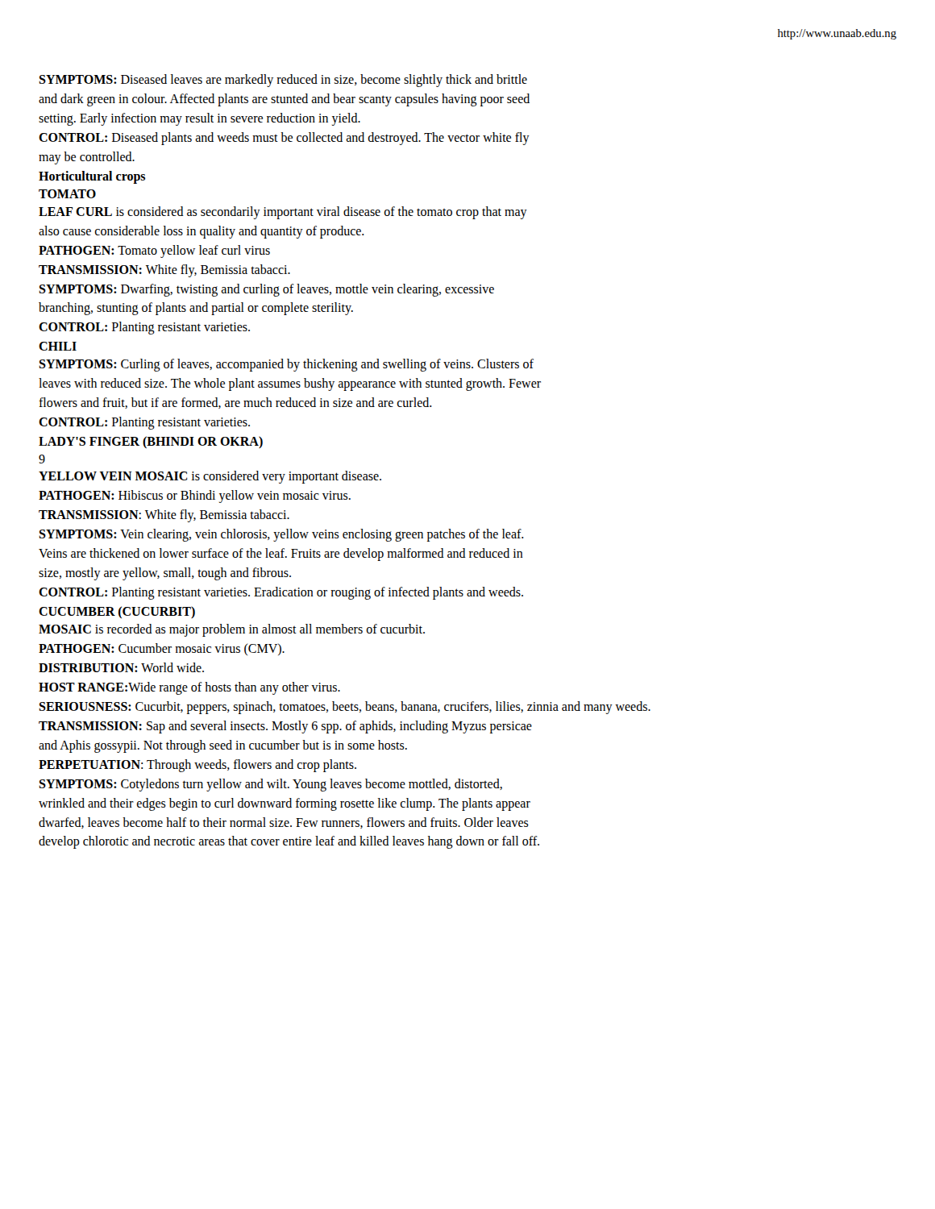http://www.unaab.edu.ng
SYMPTOMS: Diseased leaves are markedly reduced in size, become slightly thick and brittle
and dark green in colour. Affected plants are stunted and bear scanty capsules having poor seed
setting. Early infection may result in severe reduction in yield.
CONTROL: Diseased plants and weeds must be collected and destroyed. The vector white fly
may be controlled.
Horticultural crops
TOMATO
LEAF CURL is considered as secondarily important viral disease of the tomato crop that may
also cause considerable loss in quality and quantity of produce.
PATHOGEN: Tomato yellow leaf curl virus
TRANSMISSION: White fly, Bemissia tabacci.
SYMPTOMS: Dwarfing, twisting and curling of leaves, mottle vein clearing, excessive
branching, stunting of plants and partial or complete sterility.
CONTROL: Planting resistant varieties.
CHILI
SYMPTOMS: Curling of leaves, accompanied by thickening and swelling of veins. Clusters of
leaves with reduced size. The whole plant assumes bushy appearance with stunted growth. Fewer
flowers and fruit, but if are formed, are much reduced in size and are curled.
CONTROL: Planting resistant varieties.
LADY'S FINGER (BHINDI OR OKRA)
9
YELLOW VEIN MOSAIC is considered very important disease.
PATHOGEN: Hibiscus or Bhindi yellow vein mosaic virus.
TRANSMISSION: White fly, Bemissia tabacci.
SYMPTOMS: Vein clearing, vein chlorosis, yellow veins enclosing green patches of the leaf.
Veins are thickened on lower surface of the leaf. Fruits are develop malformed and reduced in
size, mostly are yellow, small, tough and fibrous.
CONTROL: Planting resistant varieties. Eradication or rouging of infected plants and weeds.
CUCUMBER (CUCURBIT)
MOSAIC is recorded as major problem in almost all members of cucurbit.
PATHOGEN: Cucumber mosaic virus (CMV).
DISTRIBUTION: World wide.
HOST RANGE: Wide range of hosts than any other virus.
SERIOUSNESS: Cucurbit, peppers, spinach, tomatoes, beets, beans, banana, crucifers, lilies, zinnia and many weeds.
TRANSMISSION: Sap and several insects. Mostly 6 spp. of aphids, including Myzus persicae
and Aphis gossypii. Not through seed in cucumber but is in some hosts.
PERPETUATION: Through weeds, flowers and crop plants.
SYMPTOMS: Cotyledons turn yellow and wilt. Young leaves become mottled, distorted,
wrinkled and their edges begin to curl downward forming rosette like clump. The plants appear
dwarfed, leaves become half to their normal size. Few runners, flowers and fruits. Older leaves
develop chlorotic and necrotic areas that cover entire leaf and killed leaves hang down or fall off.